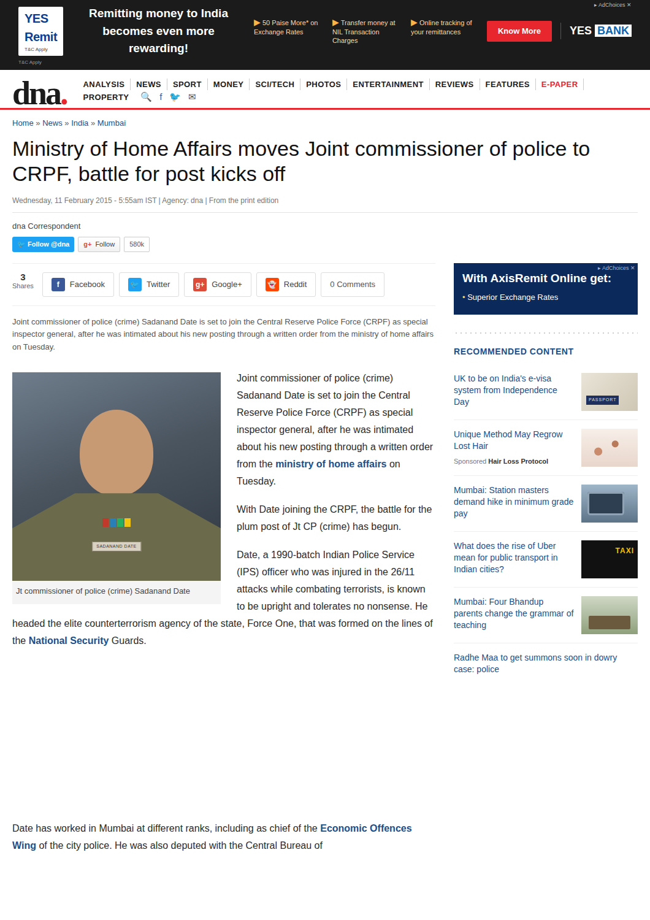▸ AdChoices ✕
YES
RemitT&C Apply
Remitting money to India becomes even more rewarding!
▶ 50 Paise More* on Exchange Rates
▶ Transfer money at NIL Transaction Charges
▶ Online tracking of your remittances
Know More
YES BANK
T&C Apply
dna.
Analysis News Sport Money Sci/Tech Photos Entertainment Reviews Features E-Paper Property 🔍 f 🐦 ✉
Home » News » India » Mumbai
Ministry of Home Affairs moves Joint commissioner of police to CRPF, battle for post kicks off
Wednesday, 11 February 2015 - 5:55am IST | Agency: dna | From the print edition
dna Correspondent
🐦 Follow @dna g+ Follow 580k
3 Shares
f Facebook 🐦 Twitter g+ Google+ 👻 Reddit 0 Comments
Joint commissioner of police (crime) Sadanand Date is set to join the Central Reserve Police Force (CRPF) as special inspector general, after he was intimated about his new posting through a written order from the ministry of home affairs on Tuesday.
SADANAND DATE
Jt commissioner of police (crime) Sadanand Date
Joint commissioner of police (crime) Sadanand Date is set to join the Central Reserve Police Force (CRPF) as special inspector general, after he was intimated about his new posting through a written order from the ministry of home affairs on Tuesday.
With Date joining the CRPF, the battle for the plum post of Jt CP (crime) has begun.
Date, a 1990-batch Indian Police Service (IPS) officer who was injured in the 26/11 attacks while combating terrorists, is known to be upright and tolerates no nonsense. He headed the elite counterterrorism agency of the state, Force One, that was formed on the lines of the National Security Guards.
Date has worked in Mumbai at different ranks, including as chief of the Economic Offences Wing of the city police. He was also deputed with the Central Bureau of
▸ AdChoices ✕
With AxisRemit Online get:
Superior Exchange Rates
Recommended Content
UK to be on India's e-visa system from Independence Day
Unique Method May Regrow Lost Hair Sponsored Hair Loss Protocol
Mumbai: Station masters demand hike in minimum grade pay
What does the rise of Uber mean for public transport in Indian cities?
Mumbai: Four Bhandup parents change the grammar of teaching
Radhe Maa to get summons soon in dowry case: police